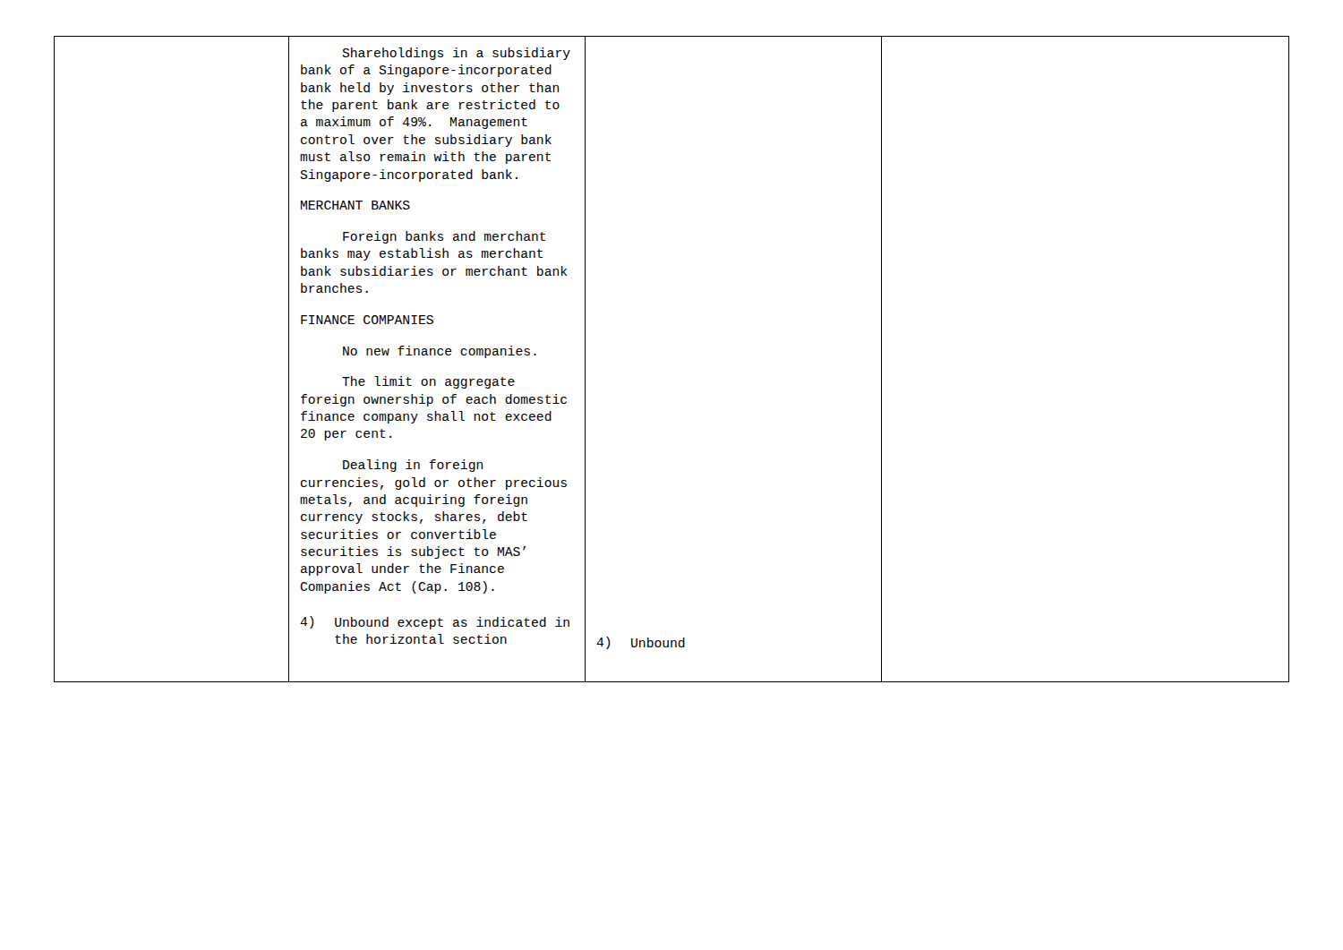| | Shareholdings in a subsidiary bank of a Singapore-incorporated bank held by investors other than the parent bank are restricted to a maximum of 49%. Management control over the subsidiary bank must also remain with the parent Singapore-incorporated bank. MERCHANT BANKS Foreign banks and merchant banks may establish as merchant bank subsidiaries or merchant bank branches. FINANCE COMPANIES No new finance companies. The limit on aggregate foreign ownership of each domestic finance company shall not exceed 20 per cent. Dealing in foreign currencies, gold or other precious metals, and acquiring foreign currency stocks, shares, debt securities or convertible securities is subject to MAS’ approval under the Finance Companies Act (Cap. 108). 4) Unbound except as indicated in the horizontal section | 4) Unbound | |